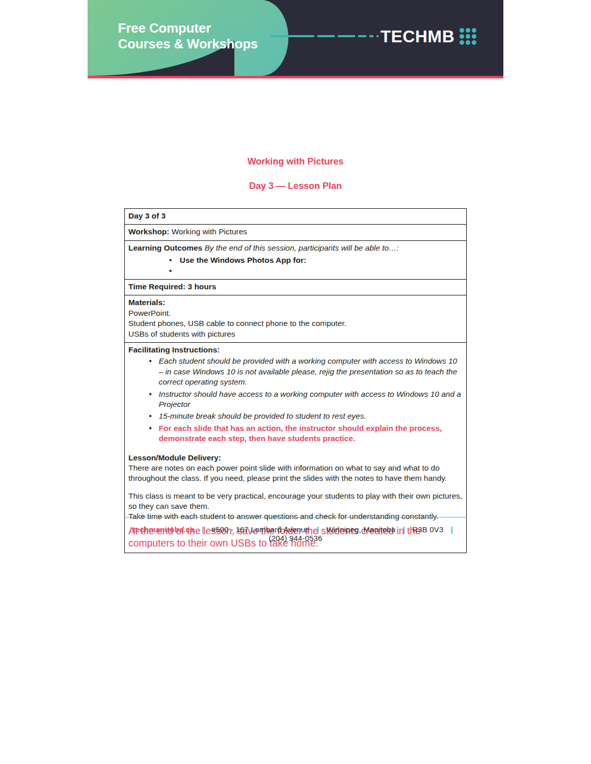Free Computer
Courses & Workshops
TECHMB
Working with Pictures
Day 3 — Lesson Plan
| Day 3 of 3 |
| Workshop: Working with Pictures |
| Learning Outcomes By the end of this session, participants will be able to…: Use the Windows Photos App for: |
| Time Required: 3 hours |
| Materials: PowerPoint. Student phones, USB cable to connect phone to the computer. USBs of students with pictures |
| Facilitating Instructions: Each student should be provided with a working computer with access to Windows 10 – in case Windows 10 is not available please, rejig the presentation so as to teach the correct operating system. Instructor should have access to a working computer with access to Windows 10 and a Projector 15-minute break should be provided to student to rest eyes. For each slide that has an action, the instructor should explain the process, demonstrate each step, then have students practice . Lesson/Module Delivery: There are notes on each power point slide with information on what to say and what to do throughout the class. If you need, please print the slides with the notes to have them handy. This class is meant to be very practical, encourage your students to play with their own pictures, so they can save them. Take time with each student to answer questions and check for understanding constantly. At the end of the lesson, save the folder the students created in the computers to their own USBs to take home. |
techmanitoba.ca | #500 - 167 Lombard Avenue | Winnipeg, Manitoba | R3B 0V3 | (204) 944-0536